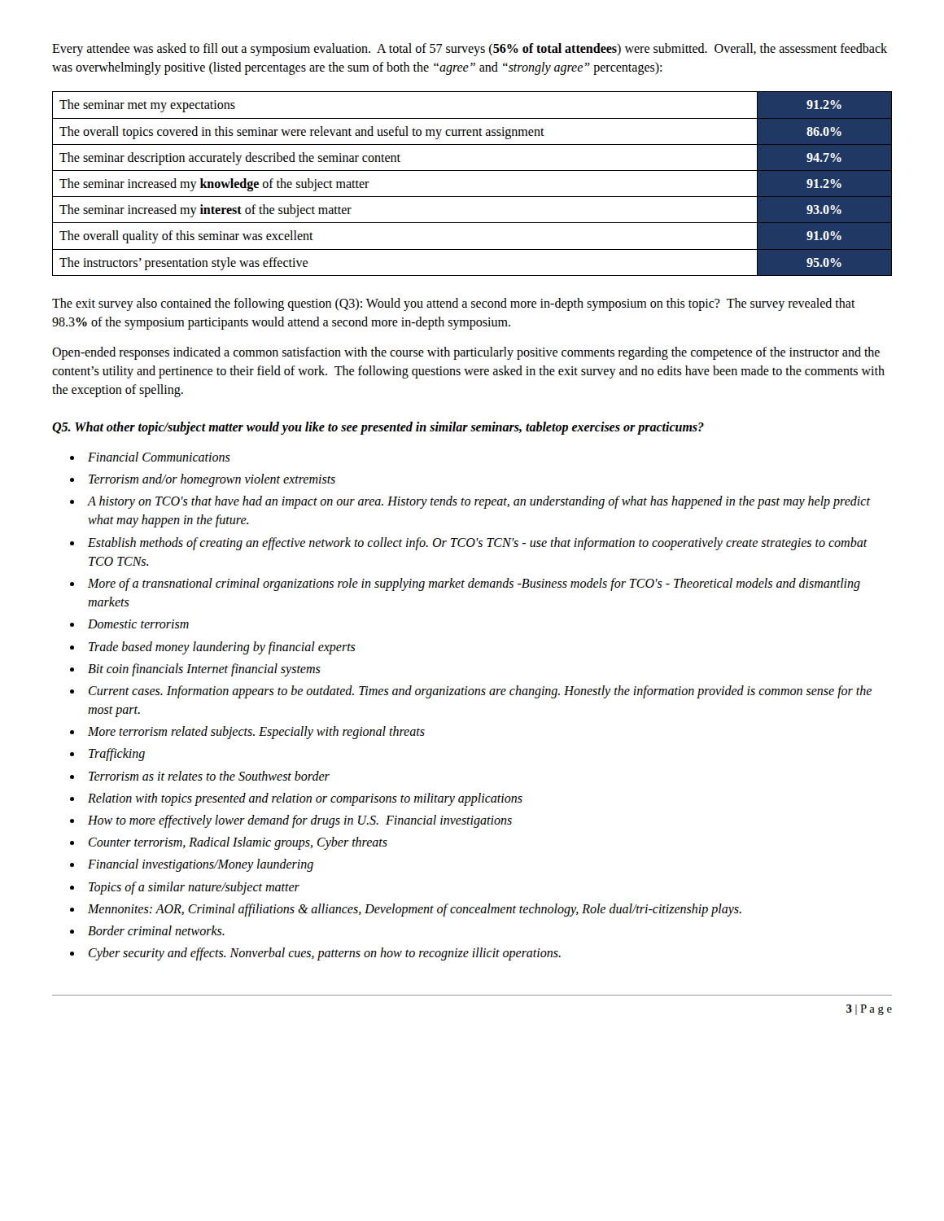Every attendee was asked to fill out a symposium evaluation. A total of 57 surveys (56% of total attendees) were submitted. Overall, the assessment feedback was overwhelmingly positive (listed percentages are the sum of both the “agree” and “strongly agree” percentages):
| The seminar met my expectations | 91.2% |
| The overall topics covered in this seminar were relevant and useful to my current assignment | 86.0% |
| The seminar description accurately described the seminar content | 94.7% |
| The seminar increased my knowledge of the subject matter | 91.2% |
| The seminar increased my interest of the subject matter | 93.0% |
| The overall quality of this seminar was excellent | 91.0% |
| The instructors’ presentation style was effective | 95.0% |
The exit survey also contained the following question (Q3): Would you attend a second more in-depth symposium on this topic? The survey revealed that 98.3% of the symposium participants would attend a second more in-depth symposium.
Open-ended responses indicated a common satisfaction with the course with particularly positive comments regarding the competence of the instructor and the content’s utility and pertinence to their field of work. The following questions were asked in the exit survey and no edits have been made to the comments with the exception of spelling.
Q5. What other topic/subject matter would you like to see presented in similar seminars, tabletop exercises or practicums?
Financial Communications
Terrorism and/or homegrown violent extremists
A history on TCO's that have had an impact on our area. History tends to repeat, an understanding of what has happened in the past may help predict what may happen in the future.
Establish methods of creating an effective network to collect info. Or TCO's TCN's - use that information to cooperatively create strategies to combat TCO TCNs.
More of a transnational criminal organizations role in supplying market demands -Business models for TCO's - Theoretical models and dismantling markets
Domestic terrorism
Trade based money laundering by financial experts
Bit coin financials Internet financial systems
Current cases. Information appears to be outdated. Times and organizations are changing. Honestly the information provided is common sense for the most part.
More terrorism related subjects. Especially with regional threats
Trafficking
Terrorism as it relates to the Southwest border
Relation with topics presented and relation or comparisons to military applications
How to more effectively lower demand for drugs in U.S. Financial investigations
Counter terrorism, Radical Islamic groups, Cyber threats
Financial investigations/Money laundering
Topics of a similar nature/subject matter
Mennonites: AOR, Criminal affiliations & alliances, Development of concealment technology, Role dual/tri-citizenship plays.
Border criminal networks.
Cyber security and effects. Nonverbal cues, patterns on how to recognize illicit operations.
3 | P a g e